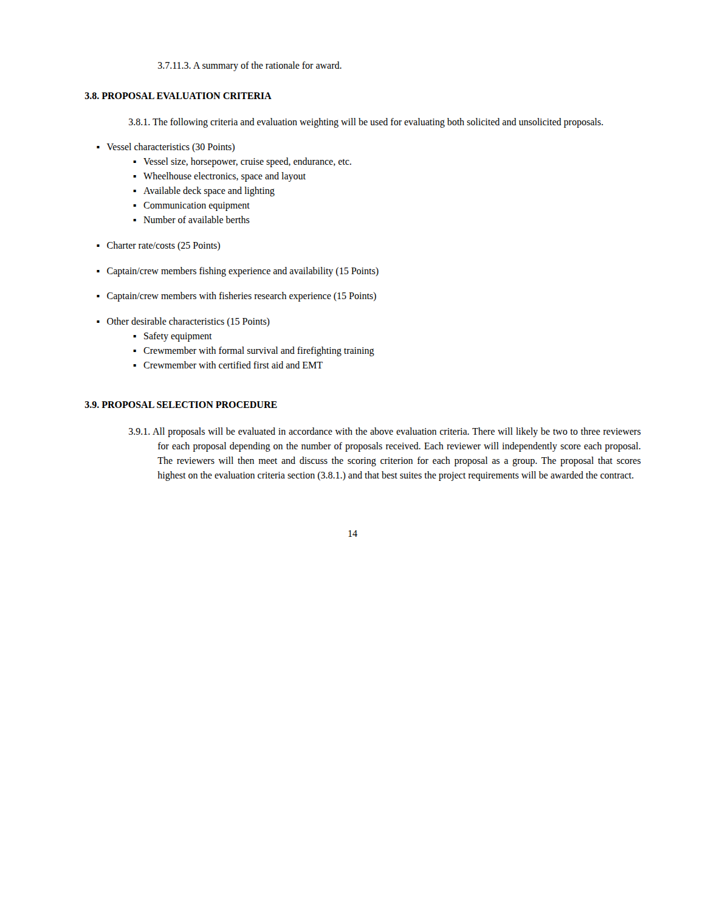3.7.11.3. A summary of the rationale for award.
3.8. PROPOSAL EVALUATION CRITERIA
3.8.1. The following criteria and evaluation weighting will be used for evaluating both solicited and unsolicited proposals.
Vessel characteristics (30 Points)
Vessel size, horsepower, cruise speed, endurance, etc.
Wheelhouse electronics, space and layout
Available deck space and lighting
Communication equipment
Number of available berths
Charter rate/costs (25 Points)
Captain/crew members fishing experience and availability (15 Points)
Captain/crew members with fisheries research experience (15 Points)
Other desirable characteristics (15 Points)
Safety equipment
Crewmember with formal survival and firefighting training
Crewmember with certified first aid and EMT
3.9. PROPOSAL SELECTION PROCEDURE
3.9.1. All proposals will be evaluated in accordance with the above evaluation criteria. There will likely be two to three reviewers for each proposal depending on the number of proposals received. Each reviewer will independently score each proposal. The reviewers will then meet and discuss the scoring criterion for each proposal as a group. The proposal that scores highest on the evaluation criteria section (3.8.1.) and that best suites the project requirements will be awarded the contract.
14